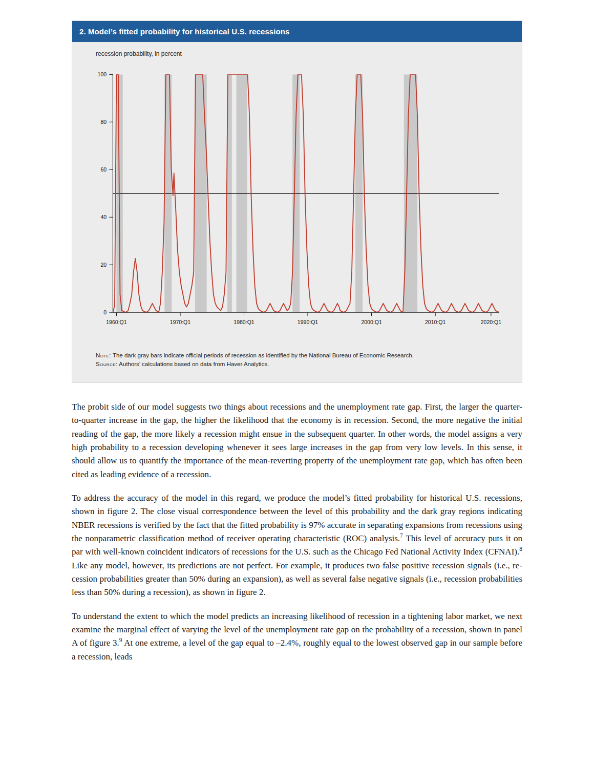2. Model’s fitted probability for historical U.S. recessions
recession probability, in percent
100 80 60 40 20 0 1960:Q1 1970:Q1 1980:Q1 1990:Q1 2000:Q1 2010:Q1 2020:Q1
Note: The dark gray bars indicate official periods of recession as identified by the National Bureau of Economic Research.
Source: Authors’ calculations based on data from Haver Analytics.
The probit side of our model suggests two things about recessions and the unemployment rate gap. First, the larger the quarter-to-quarter increase in the gap, the higher the likelihood that the economy is in recession. Second, the more negative the initial reading of the gap, the more likely a recession might ensue in the subsequent quarter. In other words, the model assigns a very high probability to a recession developing whenever it sees large increases in the gap from very low levels. In this sense, it should allow us to quantify the importance of the mean-reverting property of the unemployment rate gap, which has often been cited as leading evidence of a recession.
To address the accuracy of the model in this regard, we produce the model’s fitted probability for historical U.S. recessions, shown in figure 2. The close visual correspondence between the level of this probability and the dark gray regions indicating NBER recessions is verified by the fact that the fitted probability is 97% accurate in separating expansions from recessions using the nonparametric classification method of receiver operating characteristic (ROC) analysis.7 This level of accuracy puts it on par with well-known coincident indicators of recessions for the U.S. such as the Chicago Fed National Activity Index (CFNAI).8 Like any model, however, its predictions are not perfect. For example, it produces two false positive recession signals (i.e., recession probabilities greater than 50% during an expansion), as well as several false negative signals (i.e., recession probabilities less than 50% during a recession), as shown in figure 2.
To understand the extent to which the model predicts an increasing likelihood of recession in a tightening labor market, we next examine the marginal effect of varying the level of the unemployment rate gap on the probability of a recession, shown in panel A of figure 3.9 At one extreme, a level of the gap equal to –2.4%, roughly equal to the lowest observed gap in our sample before a recession, leads